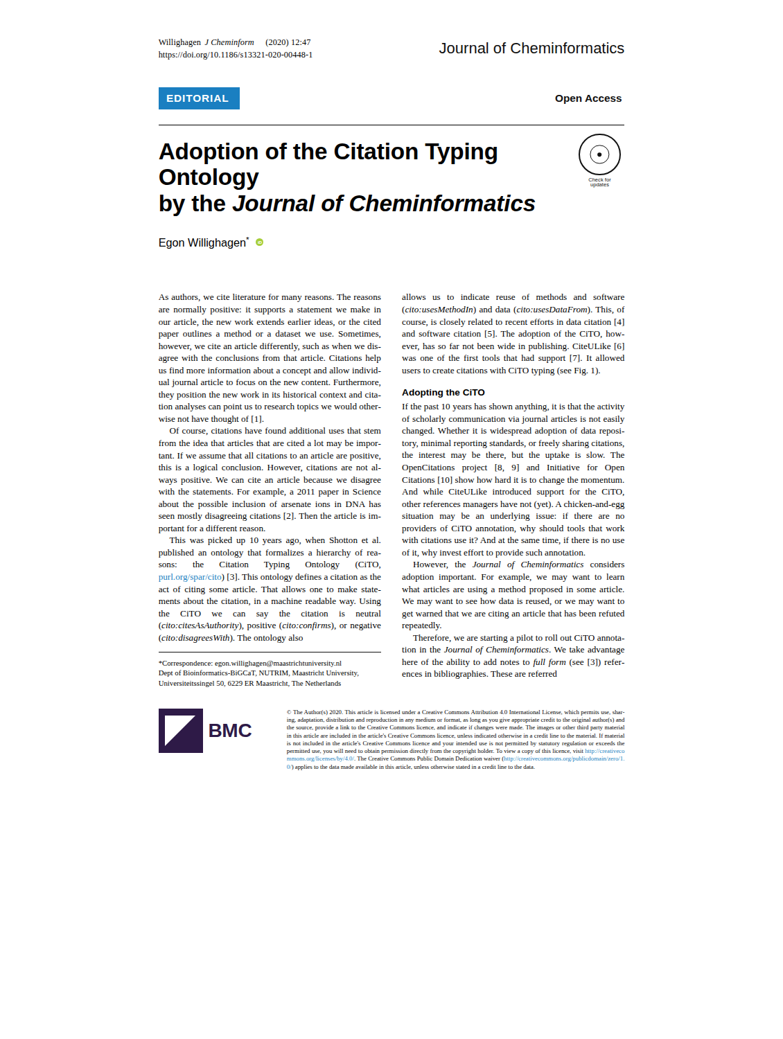Willighagen J Cheminform (2020) 12:47
https://doi.org/10.1186/s13321-020-00448-1
Journal of Cheminformatics
EDITORIAL
Open Access
Check for
updates
Adoption of the Citation Typing Ontology
by the Journal of Cheminformatics
Egon Willighagen*
As authors, we cite literature for many reasons. The reasons are normally positive: it supports a statement we make in our article, the new work extends earlier ideas, or the cited paper outlines a method or a dataset we use. Sometimes, however, we cite an article differently, such as when we disagree with the conclusions from that article. Citations help us find more information about a concept and allow individual journal article to focus on the new content. Furthermore, they position the new work in its historical context and citation analyses can point us to research topics we would otherwise not have thought of [1].
Of course, citations have found additional uses that stem from the idea that articles that are cited a lot may be important. If we assume that all citations to an article are positive, this is a logical conclusion. However, citations are not always positive. We can cite an article because we disagree with the statements. For example, a 2011 paper in Science about the possible inclusion of arsenate ions in DNA has seen mostly disagreeing citations [2]. Then the article is important for a different reason.
This was picked up 10 years ago, when Shotton et al. published an ontology that formalizes a hierarchy of reasons: the Citation Typing Ontology (CiTO, purl.org/spar/cito) [3]. This ontology defines a citation as the act of citing some article. That allows one to make statements about the citation, in a machine readable way. Using the CiTO we can say the citation is neutral (cito:citesAsAuthority), positive (cito:confirms), or negative (cito:disagreesWith). The ontology also
*Correspondence: egon.willighagen@maastrichtuniversity.nl
Dept of Bioinformatics-BiGCaT, NUTRIM, Maastricht University, Universiteitssingel 50, 6229 ER Maastricht, The Netherlands
allows us to indicate reuse of methods and software (cito:usesMethodIn) and data (cito:usesDataFrom). This, of course, is closely related to recent efforts in data citation [4] and software citation [5]. The adoption of the CiTO, however, has so far not been wide in publishing. CiteULike [6] was one of the first tools that had support [7]. It allowed users to create citations with CiTO typing (see Fig. 1).
Adopting the CiTO
If the past 10 years has shown anything, it is that the activity of scholarly communication via journal articles is not easily changed. Whether it is widespread adoption of data repository, minimal reporting standards, or freely sharing citations, the interest may be there, but the uptake is slow. The OpenCitations project [8, 9] and Initiative for Open Citations [10] show how hard it is to change the momentum. And while CiteULike introduced support for the CiTO, other references managers have not (yet). A chicken-and-egg situation may be an underlying issue: if there are no providers of CiTO annotation, why should tools that work with citations use it? And at the same time, if there is no use of it, why invest effort to provide such annotation.
However, the Journal of Cheminformatics considers adoption important. For example, we may want to learn what articles are using a method proposed in some article. We may want to see how data is reused, or we may want to get warned that we are citing an article that has been refuted repeatedly.
Therefore, we are starting a pilot to roll out CiTO annotation in the Journal of Cheminformatics. We take advantage here of the ability to add notes to full form (see [3]) references in bibliographies. These are referred
BMC
© The Author(s) 2020. This article is licensed under a Creative Commons Attribution 4.0 International License, which permits use, sharing, adaptation, distribution and reproduction in any medium or format, as long as you give appropriate credit to the original author(s) and the source, provide a link to the Creative Commons licence, and indicate if changes were made. The images or other third party material in this article are included in the article's Creative Commons licence, unless indicated otherwise in a credit line to the material. If material is not included in the article's Creative Commons licence and your intended use is not permitted by statutory regulation or exceeds the permitted use, you will need to obtain permission directly from the copyright holder. To view a copy of this licence, visit http://creativecommons.org/licenses/by/4.0/. The Creative Commons Public Domain Dedication waiver (http://creativecommons.org/publicdomain/zero/1.0/) applies to the data made available in this article, unless otherwise stated in a credit line to the data.